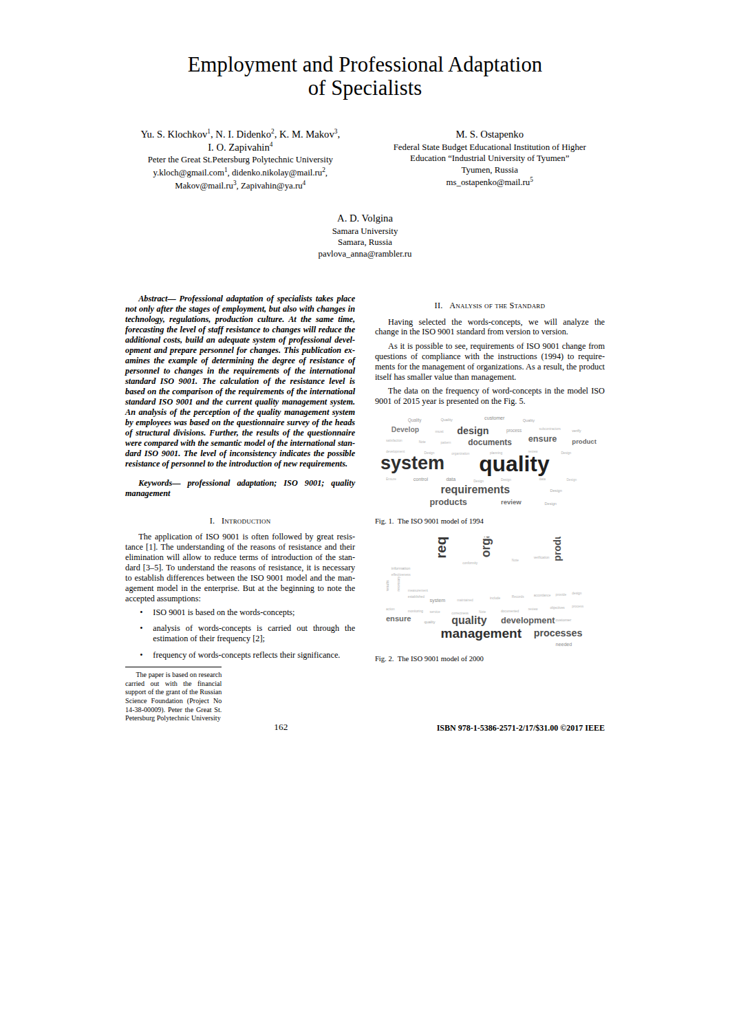Employment and Professional Adaptation
of Specialists
Yu. S. Klochkov1, N. I. Didenko2, K. M. Makov3,
I. O. Zapivahin4
Peter the Great St.Petersburg Polytechnic University
y.kloch@gmail.com1, didenko.nikolay@mail.ru2,
Makov@mail.ru3, Zapivahin@ya.ru4
M. S. Ostapenko
Federal State Budget Educational Institution of Higher
Education “Industrial University of Tyumen”
Tyumen, Russia
ms_ostapenko@mail.ru5
A. D. Volgina
Samara University
Samara, Russia
pavlova_anna@rambler.ru
Abstract— Professional adaptation of specialists takes place not only after the stages of employment, but also with changes in technology, regulations, production culture. At the same time, forecasting the level of staff resistance to changes will reduce the additional costs, build an adequate system of professional development and prepare personnel for changes. This publication examines the example of determining the degree of resistance of personnel to changes in the requirements of the international standard ISO 9001. The calculation of the resistance level is based on the comparison of the requirements of the international standard ISO 9001 and the current quality management system. An analysis of the perception of the quality management system by employees was based on the questionnaire survey of the heads of structural divisions. Further, the results of the questionnaire were compared with the semantic model of the international standard ISO 9001. The level of inconsistency indicates the possible resistance of personnel to the introduction of new requirements.
Keywords— professional adaptation; ISO 9001; quality management
I. Introduction
The application of ISO 9001 is often followed by great resistance [1]. The understanding of the reasons of resistance and their elimination will allow to reduce terms of introduction of the standard [3–5]. To understand the reasons of resistance, it is necessary to establish differences between the ISO 9001 model and the management model in the enterprise. But at the beginning to note the accepted assumptions:
ISO 9001 is based on the words-concepts;
analysis of words-concepts is carried out through the estimation of their frequency [2];
frequency of words-concepts reflects their significance.
The paper is based on research carried out with the financial support of the grant of the Russian Science Foundation (Project No 14-38-00009). Peter the Great St. Petersburg Polytechnic University
II. Analysis of the Standard
Having selected the words-concepts, we will analyze the change in the ISO 9001 standard from version to version.
As it is possible to see, requirements of ISO 9001 change from questions of compliance with the instructions (1994) to requirements for the management of organizations. As a result, the product itself has smaller value than management.
The data on the frequency of word-concepts in the model ISO 9001 of 2015 year is presented on the Fig. 5.
Quality Quality customer Quality Develop must design process subcontractors verify satisfaction Note pattern documents ensure product development Design organization planning review Design system quality Ensure control data Design Design data Design requirements Design products review Design
Fig. 1. The ISO 9001 model of 1994
requirements organisation information effectiveness conformity Note verification product results necessary measurement established system maintained include Records accordance provide design action monitoring service correctness Note documented review objectives process ensure quality quality development customer management processes needed
Fig. 2. The ISO 9001 model of 2000
162
ISBN 978-1-5386-2571-2/17/$31.00 ©2017 IEEE